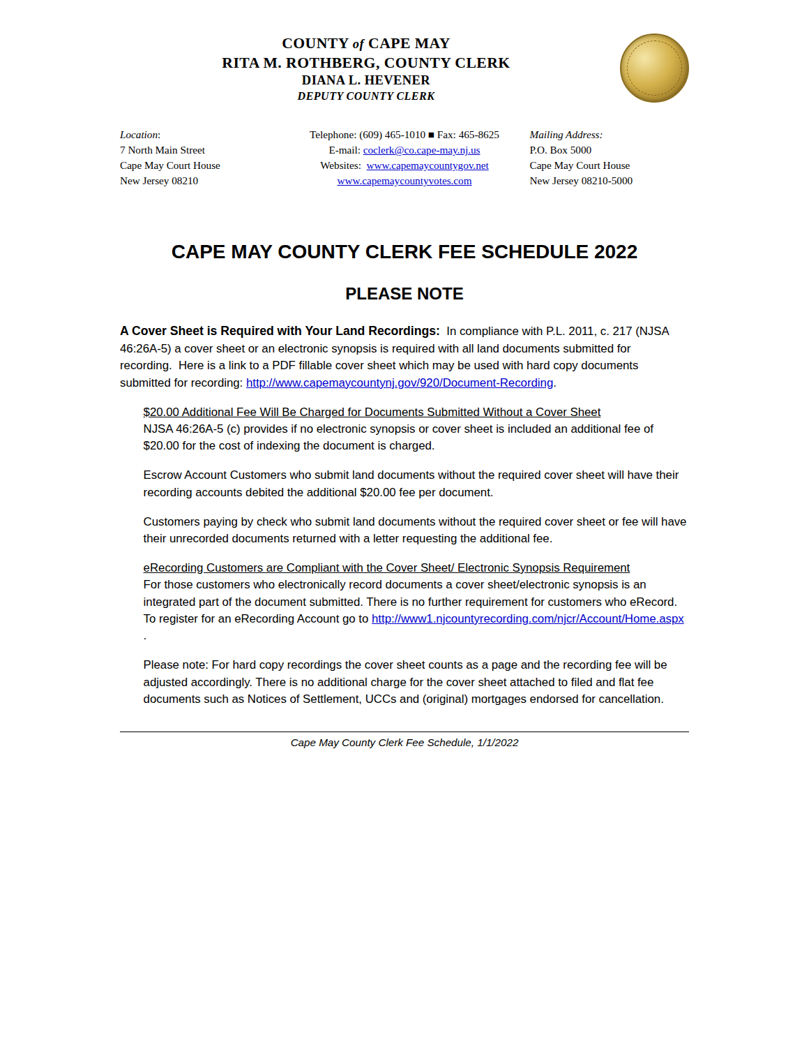COUNTY of CAPE MAY
RITA M. ROTHBERG, COUNTY CLERK
DIANA L. HEVENER
DEPUTY COUNTY CLERK
| Location : | Telephone: (609) 465-1010 ■ Fax: 465-8625 | Mailing Address: |
| 7 North Main Street | E-mail: coclerk@co.cape-may.nj.us | P.O. Box 5000 |
| Cape May Court House | Websites: www.capemaycountygov.net | Cape May Court House |
| New Jersey 08210 | www.capemaycountyvotes.com | New Jersey 08210-5000 |
CAPE MAY COUNTY CLERK FEE SCHEDULE 2022
PLEASE NOTE
A Cover Sheet is Required with Your Land Recordings: In compliance with P.L. 2011, c. 217 (NJSA 46:26A-5) a cover sheet or an electronic synopsis is required with all land documents submitted for recording. Here is a link to a PDF fillable cover sheet which may be used with hard copy documents submitted for recording: http://www.capemaycountynj.gov/920/Document-Recording.
$20.00 Additional Fee Will Be Charged for Documents Submitted Without a Cover Sheet
NJSA 46:26A-5 (c) provides if no electronic synopsis or cover sheet is included an additional fee of $20.00 for the cost of indexing the document is charged.
Escrow Account Customers who submit land documents without the required cover sheet will have their recording accounts debited the additional $20.00 fee per document.
Customers paying by check who submit land documents without the required cover sheet or fee will have their unrecorded documents returned with a letter requesting the additional fee.
eRecording Customers are Compliant with the Cover Sheet/ Electronic Synopsis Requirement
For those customers who electronically record documents a cover sheet/electronic synopsis is an integrated part of the document submitted. There is no further requirement for customers who eRecord. To register for an eRecording Account go to http://www1.njcountyrecording.com/njcr/Account/Home.aspx .
Please note: For hard copy recordings the cover sheet counts as a page and the recording fee will be adjusted accordingly. There is no additional charge for the cover sheet attached to filed and flat fee documents such as Notices of Settlement, UCCs and (original) mortgages endorsed for cancellation.
Cape May County Clerk Fee Schedule, 1/1/2022